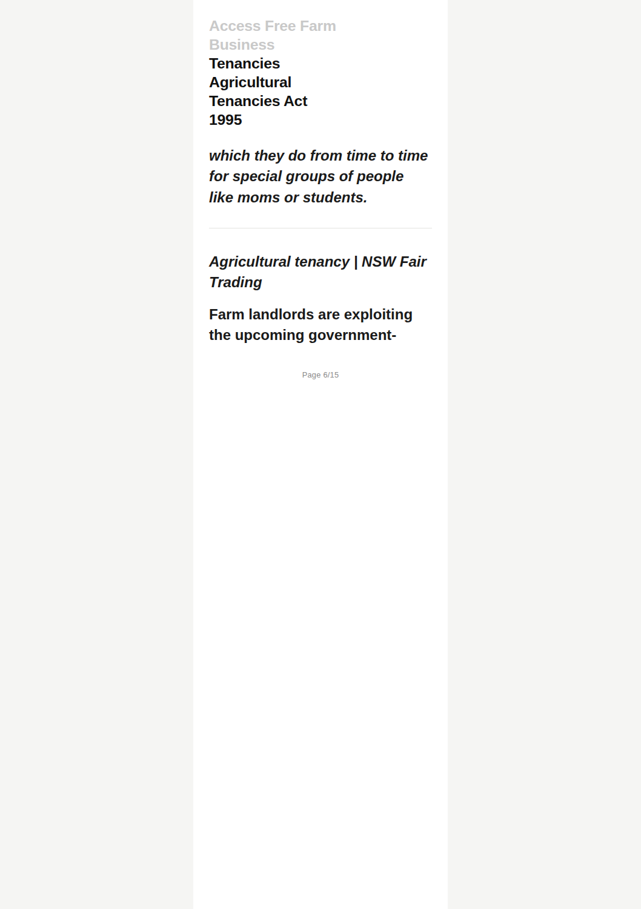Access Free Farm
Business
Tenancies
Agricultural
Tenancies Act
1995
which they do from time to time for special groups of people like moms or students.
Agricultural tenancy | NSW Fair Trading
Farm landlords are exploiting the upcoming government-
Page 6/15